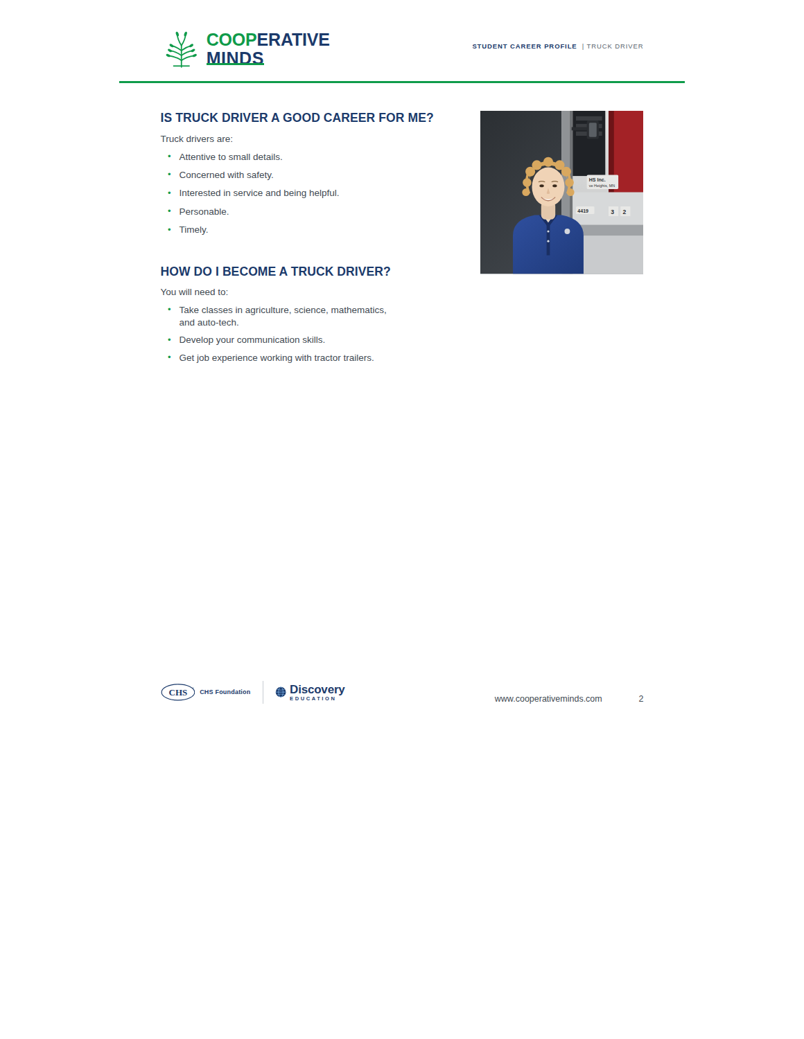COOP ERATIVE
MINDS
STUDENT CAREER PROFILE | TRUCK DRIVER
Is Truck Driver a Good Career for Me?
Truck drivers are:
Attentive to small details.
Concerned with safety.
Interested in service and being helpful.
Personable.
Timely.
How Do I Become a Truck Driver?
You will need to:
Take classes in agriculture, science, mathematics,
and auto-tech.
Develop your communication skills.
Get job experience working with tractor trailers.
HS Inc. ve Heights, MN 4419 3 2
CHS ®
CHS Foundation
Discovery
EDUCATION
www.cooperativeminds.com 2